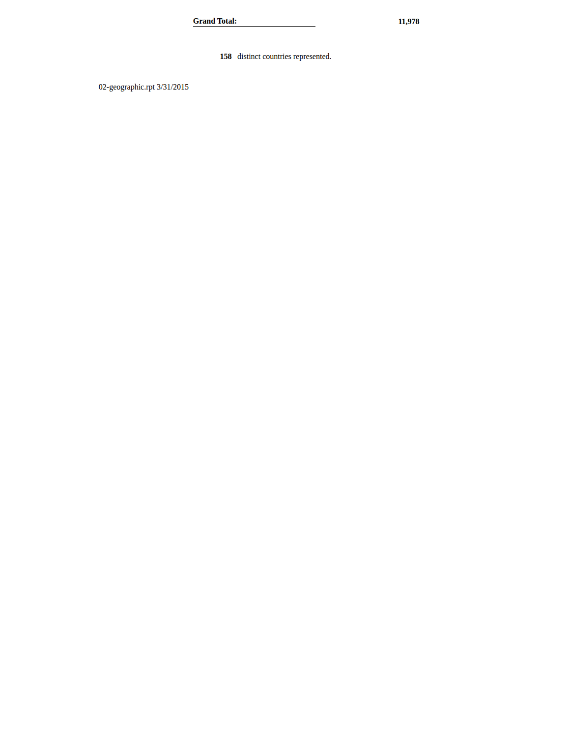Grand Total:
11,978
158
distinct countries represented.
02-geographic.rpt 3/31/2015